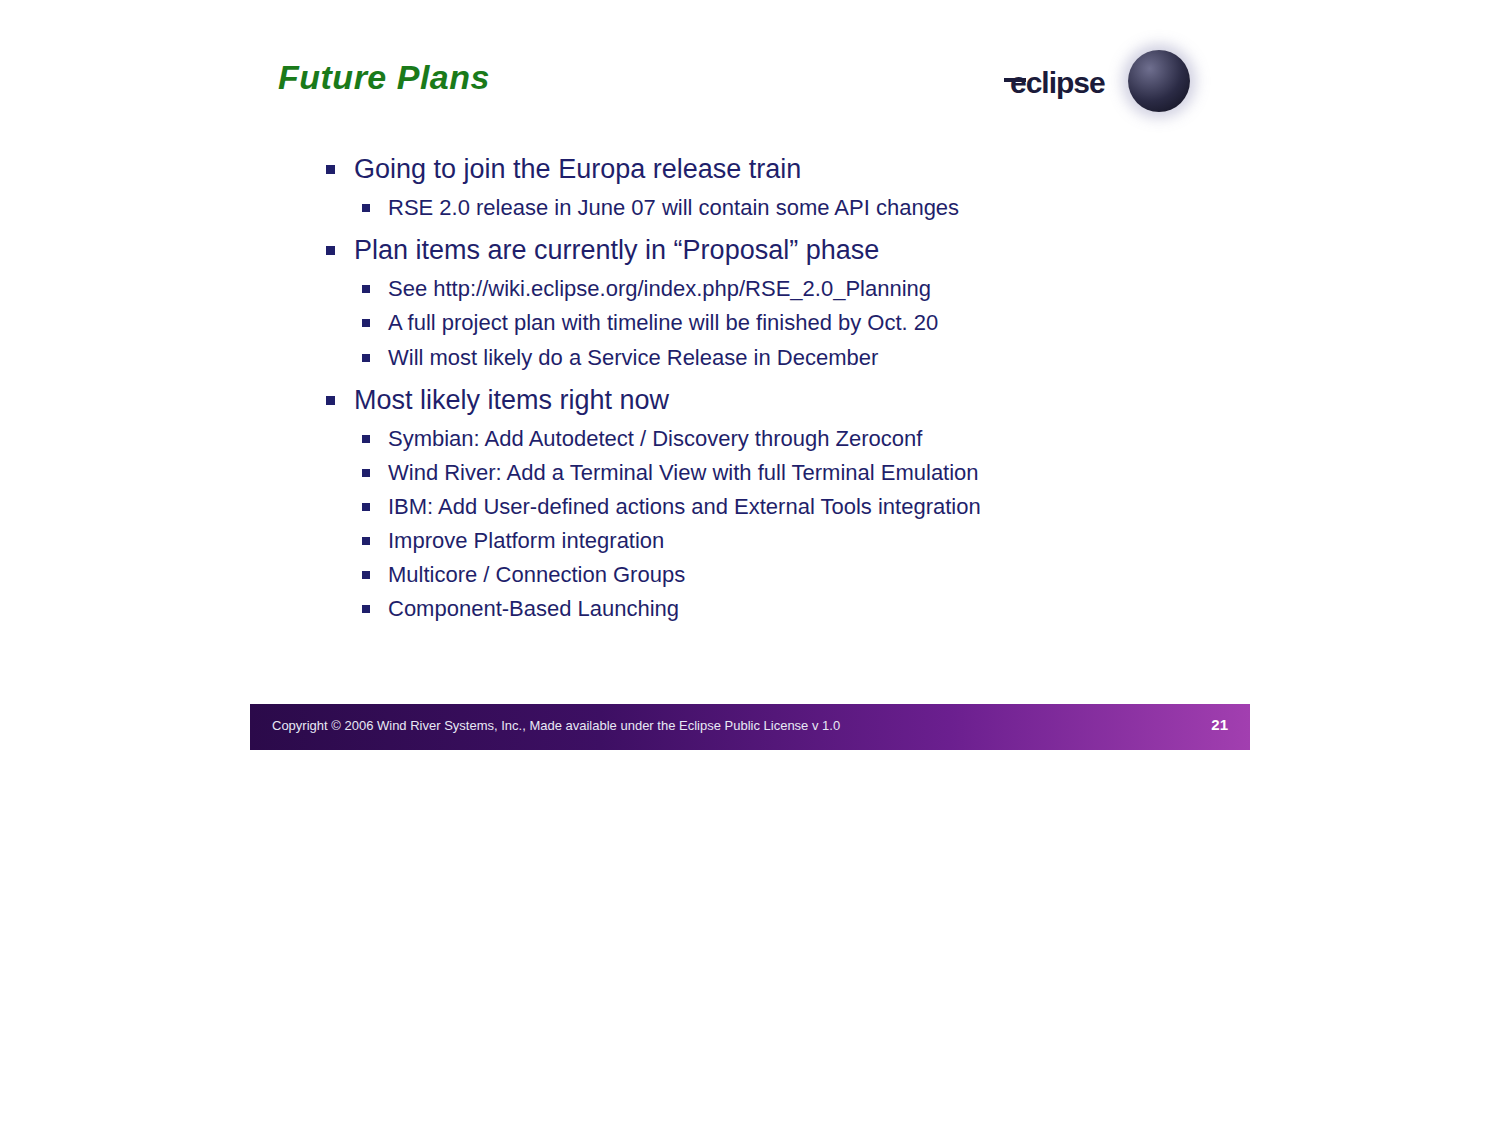Future Plans
eclipse
Going to join the Europa release train
RSE 2.0 release in June 07 will contain some API changes
Plan items are currently in “Proposal” phase
See http://wiki.eclipse.org/index.php/RSE_2.0_Planning
A full project plan with timeline will be finished by Oct. 20
Will most likely do a Service Release in December
Most likely items right now
Symbian: Add Autodetect / Discovery through Zeroconf
Wind River: Add a Terminal View with full Terminal Emulation
IBM: Add User-defined actions and External Tools integration
Improve Platform integration
Multicore / Connection Groups
Component-Based Launching
Copyright © 2006 Wind River Systems, Inc., Made available under the Eclipse Public License v 1.0
21